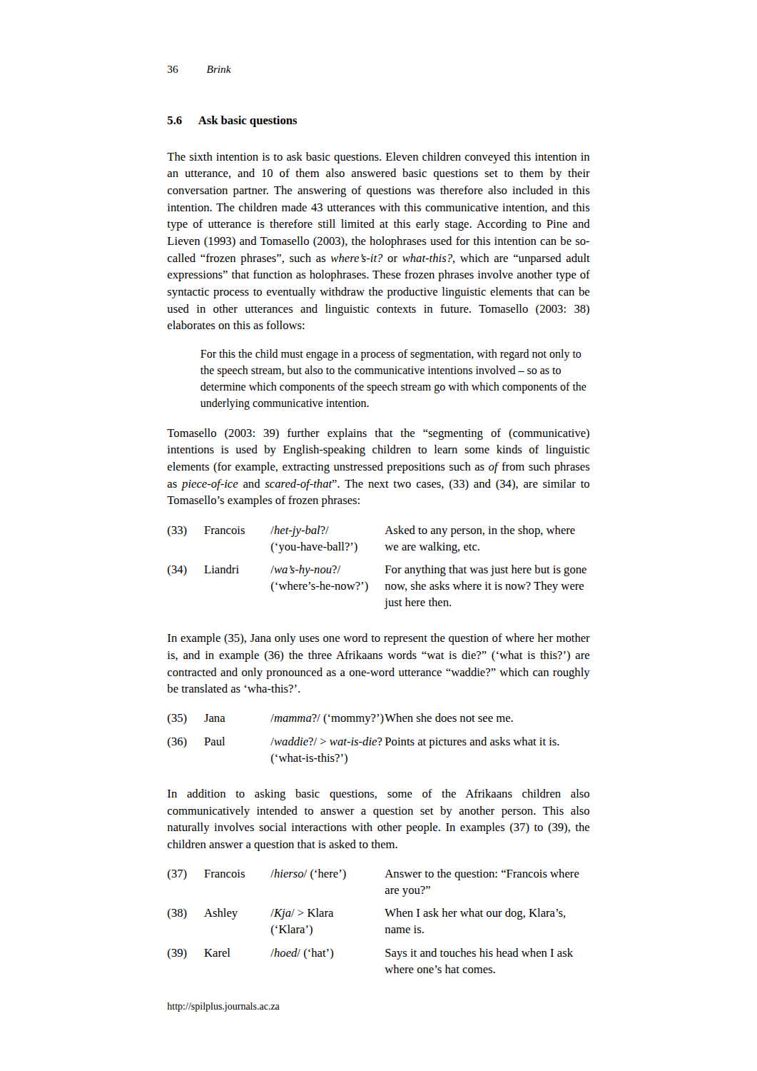36 Brink
5.6 Ask basic questions
The sixth intention is to ask basic questions. Eleven children conveyed this intention in an utterance, and 10 of them also answered basic questions set to them by their conversation partner. The answering of questions was therefore also included in this intention. The children made 43 utterances with this communicative intention, and this type of utterance is therefore still limited at this early stage. According to Pine and Lieven (1993) and Tomasello (2003), the holophrases used for this intention can be so-called “frozen phrases”, such as where’s-it? or what-this?, which are “unparsed adult expressions” that function as holophrases. These frozen phrases involve another type of syntactic process to eventually withdraw the productive linguistic elements that can be used in other utterances and linguistic contexts in future. Tomasello (2003: 38) elaborates on this as follows:
For this the child must engage in a process of segmentation, with regard not only to the speech stream, but also to the communicative intentions involved – so as to determine which components of the speech stream go with which components of the underlying communicative intention.
Tomasello (2003: 39) further explains that the “segmenting of (communicative) intentions is used by English-speaking children to learn some kinds of linguistic elements (for example, extracting unstressed prepositions such as of from such phrases as piece-of-ice and scared-of-that”. The next two cases, (33) and (34), are similar to Tomasello’s examples of frozen phrases:
| (33) | Francois | / het-jy-bal ?/ (‘you-have-ball?’) | Asked to any person, in the shop, where we are walking, etc. |
| (34) | Liandri | / wa’s-hy-nou ?/ (‘where’s-he-now?’) | For anything that was just here but is gone now, she asks where it is now? They were just here then. |
In example (35), Jana only uses one word to represent the question of where her mother is, and in example (36) the three Afrikaans words “wat is die?” (‘what is this?’) are contracted and only pronounced as a one-word utterance “waddie?” which can roughly be translated as ‘wha-this?’.
| (35) | Jana | / mamma ?/ (‘mommy?’) | When she does not see me. |
| (36) | Paul | / waddie ?/ > wat-is-die ? (‘what-is-this?’) | Points at pictures and asks what it is. |
In addition to asking basic questions, some of the Afrikaans children also communicatively intended to answer a question set by another person. This also naturally involves social interactions with other people. In examples (37) to (39), the children answer a question that is asked to them.
| (37) | Francois | / hierso / (‘here’) | Answer to the question: “Francois where are you?” |
| (38) | Ashley | / Kja / > Klara (‘Klara’) | When I ask her what our dog, Klara’s, name is. |
| (39) | Karel | / hoed / (‘hat’) | Says it and touches his head when I ask where one’s hat comes. |
http://spilplus.journals.ac.za